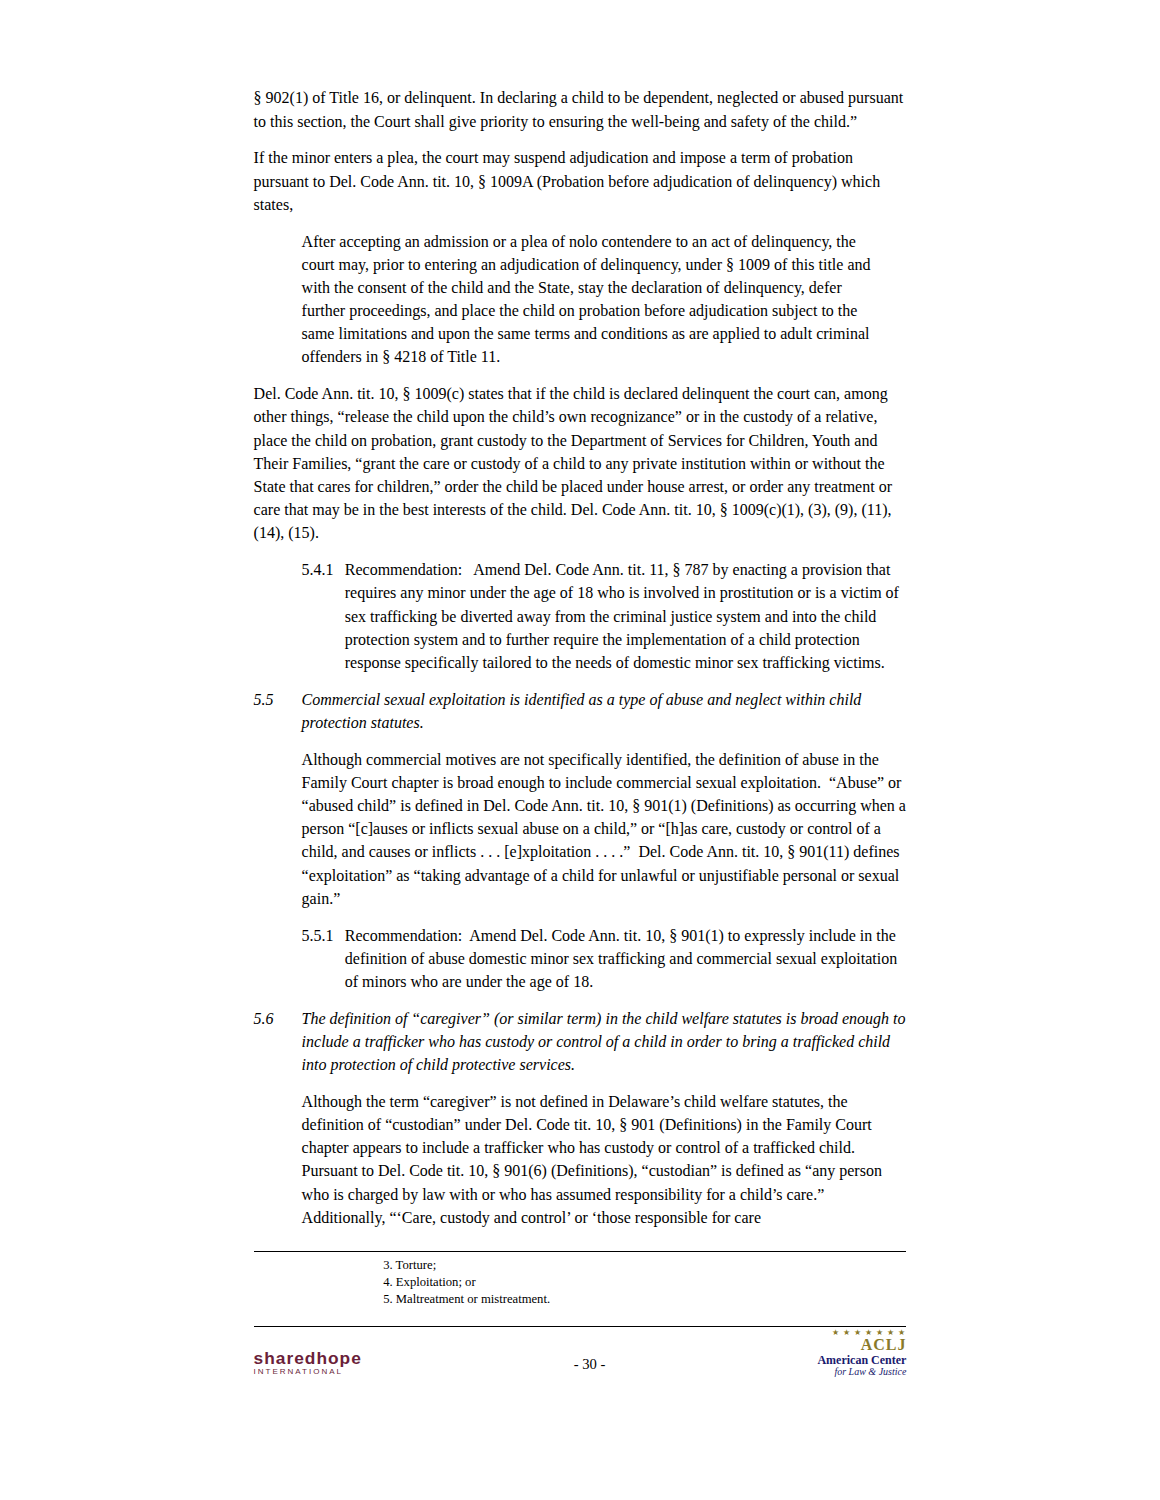§ 902(1) of Title 16, or delinquent. In declaring a child to be dependent, neglected or abused pursuant to this section, the Court shall give priority to ensuring the well-being and safety of the child.”
If the minor enters a plea, the court may suspend adjudication and impose a term of probation pursuant to Del. Code Ann. tit. 10, § 1009A (Probation before adjudication of delinquency) which states,
After accepting an admission or a plea of nolo contendere to an act of delinquency, the court may, prior to entering an adjudication of delinquency, under § 1009 of this title and with the consent of the child and the State, stay the declaration of delinquency, defer further proceedings, and place the child on probation before adjudication subject to the same limitations and upon the same terms and conditions as are applied to adult criminal offenders in § 4218 of Title 11.
Del. Code Ann. tit. 10, § 1009(c) states that if the child is declared delinquent the court can, among other things, “release the child upon the child’s own recognizance” or in the custody of a relative, place the child on probation, grant custody to the Department of Services for Children, Youth and Their Families, “grant the care or custody of a child to any private institution within or without the State that cares for children,” order the child be placed under house arrest, or order any treatment or care that may be in the best interests of the child. Del. Code Ann. tit. 10, § 1009(c)(1), (3), (9), (11), (14), (15).
5.4.1
Recommendation: Amend Del. Code Ann. tit. 11, § 787 by enacting a provision that requires any minor under the age of 18 who is involved in prostitution or is a victim of sex trafficking be diverted away from the criminal justice system and into the child protection system and to further require the implementation of a child protection response specifically tailored to the needs of domestic minor sex trafficking victims.
5.5
Commercial sexual exploitation is identified as a type of abuse and neglect within child protection statutes.
Although commercial motives are not specifically identified, the definition of abuse in the Family Court chapter is broad enough to include commercial sexual exploitation. “Abuse” or “abused child” is defined in Del. Code Ann. tit. 10, § 901(1) (Definitions) as occurring when a person “[c]auses or inflicts sexual abuse on a child,” or “[h]as care, custody or control of a child, and causes or inflicts . . . [e]xploitation . . . .” Del. Code Ann. tit. 10, § 901(11) defines “exploitation” as “taking advantage of a child for unlawful or unjustifiable personal or sexual gain.”
5.5.1
Recommendation: Amend Del. Code Ann. tit. 10, § 901(1) to expressly include in the definition of abuse domestic minor sex trafficking and commercial sexual exploitation of minors who are under the age of 18.
5.6
The definition of “caregiver” (or similar term) in the child welfare statutes is broad enough to include a trafficker who has custody or control of a child in order to bring a trafficked child into protection of child protective services.
Although the term “caregiver” is not defined in Delaware’s child welfare statutes, the definition of “custodian” under Del. Code tit. 10, § 901 (Definitions) in the Family Court chapter appears to include a trafficker who has custody or control of a trafficked child. Pursuant to Del. Code tit. 10, § 901(6) (Definitions), “custodian” is defined as “any person who is charged by law with or who has assumed responsibility for a child’s care.” Additionally, “‘Care, custody and control’ or ‘those responsible for care
3. Torture;
4. Exploitation; or
5. Maltreatment or mistreatment.
sharedhope
INTERNATIONAL
- 30 -
★ ★ ★ ★ ★ ★ ★
ACLJ
American Center
for Law & Justice